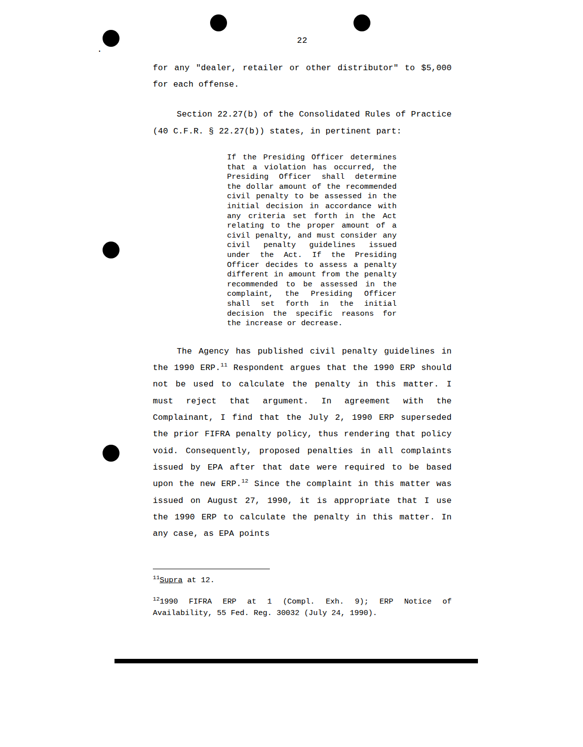.
22
for any "dealer, retailer or other distributor" to $5,000 for each offense.
Section 22.27(b) of the Consolidated Rules of Practice (40 C.F.R. § 22.27(b)) states, in pertinent part:
If the Presiding Officer determines that a violation has occurred, the Presiding Officer shall determine the dollar amount of the recommended civil penalty to be assessed in the initial decision in accordance with any criteria set forth in the Act relating to the proper amount of a civil penalty, and must consider any civil penalty guidelines issued under the Act. If the Presiding Officer decides to assess a penalty different in amount from the penalty recommended to be assessed in the complaint, the Presiding Officer shall set forth in the initial decision the specific reasons for the increase or decrease.
The Agency has published civil penalty guidelines in the 1990 ERP.11 Respondent argues that the 1990 ERP should not be used to calculate the penalty in this matter. I must reject that argument. In agreement with the Complainant, I find that the July 2, 1990 ERP superseded the prior FIFRA penalty policy, thus rendering that policy void. Consequently, proposed penalties in all complaints issued by EPA after that date were required to be based upon the new ERP.12 Since the complaint in this matter was issued on August 27, 1990, it is appropriate that I use the 1990 ERP to calculate the penalty in this matter. In any case, as EPA points
11Supra at 12.
121990 FIFRA ERP at 1 (Compl. Exh. 9); ERP Notice of Availability, 55 Fed. Reg. 30032 (July 24, 1990).